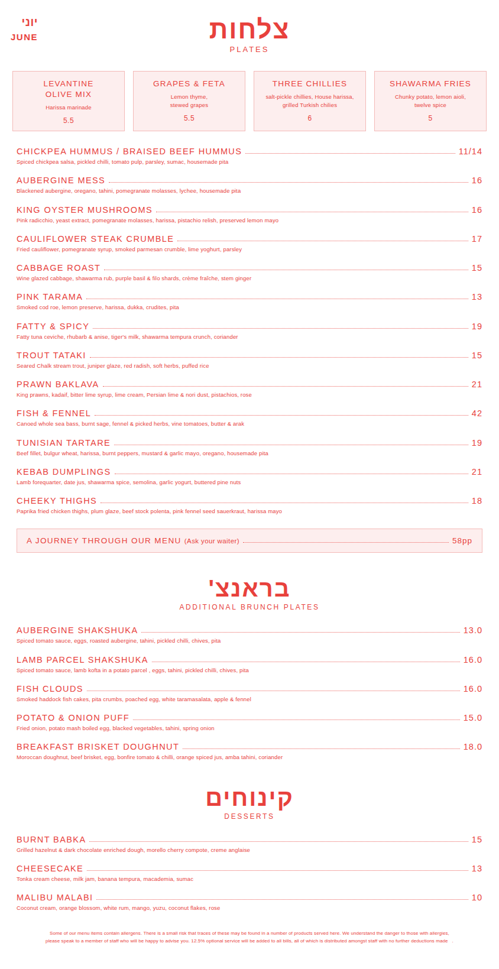יוני
JUNE
צלחות
PLATES
Levantine
Olive Mix
Harissa marinade
5.5
Grapes & Feta
Lemon thyme,
stewed grapes
5.5
Three Chillies
salt-pickle chillies, House harissa, grilled Turkish chilies
6
Shawarma Fries
Chunky potato, lemon aioli,
twelve spice
5
Chickpea Hummus / Braised Beef Hummus 11/14
Spiced chickpea salsa, pickled chilli, tomato pulp, parsley, sumac, housemade pita
Aubergine Mess 16
Blackened aubergine, oregano, tahini, pomegranate molasses, lychee, housemade pita
King Oyster Mushrooms 16
Pink radicchio, yeast extract, pomegranate molasses, harissa, pistachio relish, preserved lemon mayo
Cauliflower Steak Crumble 17
Fried cauliflower, pomegranate syrup, smoked parmesan crumble, lime yoghurt, parsley
Cabbage Roast 15
Wine glazed cabbage, shawarma rub, purple basil & filo shards, crème fraîche, stem ginger
Pink Tarama 13
Smoked cod roe, lemon preserve, harissa, dukka, crudites, pita
Fatty & Spicy 19
Fatty tuna ceviche, rhubarb & anise, tiger's milk, shawarma tempura crunch, coriander
Trout Tataki 15
Seared Chalk stream trout, juniper glaze, red radish, soft herbs, puffed rice
Prawn Baklava 21
King prawns, kadaif, bitter lime syrup, lime cream, Persian lime & nori dust, pistachios, rose
Fish & Fennel 42
Canoed whole sea bass, burnt sage, fennel & picked herbs, vine tomatoes, butter & arak
Tunisian Tartare 19
Beef fillet, bulgur wheat, harissa, burnt peppers, mustard & garlic mayo, oregano, housemade pita
Kebab Dumplings 21
Lamb forequarter, date jus, shawarma spice, semolina, garlic yogurt, buttered pine nuts
Cheeky Thighs 18
Paprika fried chicken thighs, plum glaze, beef stock polenta, pink fennel seed sauerkraut, harissa mayo
A Journey Through Our Menu (Ask your waiter) 58pp
בראנצ'
ADDITIONAL BRUNCH PLATES
Aubergine Shakshuka 13.0
Spiced tomato sauce, eggs, roasted aubergine, tahini, pickled chilli, chives, pita
Lamb Parcel Shakshuka 16.0
Spiced tomato sauce, lamb kofta in a potato parcel , eggs, tahini, pickled chilli, chives, pita
Fish Clouds 16.0
Smoked haddock fish cakes, pita crumbs, poached egg, white taramasalata, apple & fennel
Potato & Onion Puff 15.0
Fried onion, potato mash boiled egg, blacked vegetables, tahini, spring onion
Breakfast Brisket Doughnut 18.0
Moroccan doughnut, beef brisket, egg, bonfire tomato & chilli, orange spiced jus, amba tahini, coriander
קינוחים
DESSERTS
Burnt Babka 15
Grilled hazelnut & dark chocolate enriched dough, morello cherry compote, creme anglaise
Cheesecake 13
Tonka cream cheese, milk jam, banana tempura, macademia, sumac
Malibu Malabi 10
Coconut cream, orange blossom, white rum, mango, yuzu, coconut flakes, rose
Some of our menu items contain allergens. There is a small risk that traces of these may be found in a number of products served here. We understand the danger to those with allergies, please speak to a member of staff who will be happy to advise you. 12.5% optional service will be added to all bills, all of which is distributed amongst staff with no further deductions made .